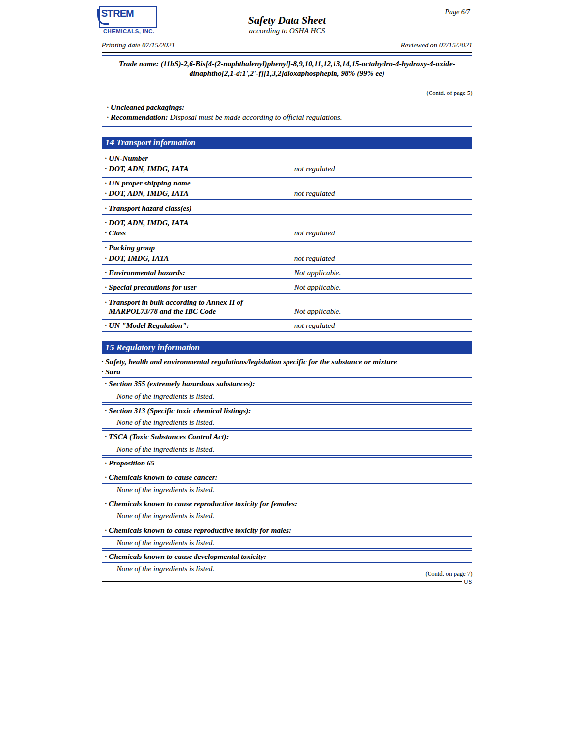Page 6/7
STREM
CHEMICALS, INC.
Safety Data Sheet
according to OSHA HCS
Printing date 07/15/2021 Reviewed on 07/15/2021
Trade name: (11bS)-2,6-Bis[4-(2-naphthalenyl)phenyl]-8,9,10,11,12,13,14,15-octahydro-4-hydroxy-4-oxide-
dinaphtho[2,1-d:1',2'-f][1,3,2]dioxaphosphepin, 98% (99% ee)
(Contd. of page 5)
· Uncleaned packagings:
· Recommendation: Disposal must be made according to official regulations.
14 Transport information
· UN-Number
· DOT, ADN, IMDG, IATA
not regulated
· UN proper shipping name
· DOT, ADN, IMDG, IATA
not regulated
· Transport hazard class(es)
· DOT, ADN, IMDG, IATA
· Class
not regulated
· Packing group
· DOT, IMDG, IATA
not regulated
· Environmental hazards:
Not applicable.
· Special precautions for user
Not applicable.
· Transport in bulk according to Annex II of
MARPOL73/78 and the IBC Code
Not applicable.
· UN "Model Regulation":
not regulated
15 Regulatory information
· Safety, health and environmental regulations/legislation specific for the substance or mixture
· Sara
· Section 355 (extremely hazardous substances):
None of the ingredients is listed.
· Section 313 (Specific toxic chemical listings):
None of the ingredients is listed.
· TSCA (Toxic Substances Control Act):
None of the ingredients is listed.
· Proposition 65
· Chemicals known to cause cancer:
None of the ingredients is listed.
· Chemicals known to cause reproductive toxicity for females:
None of the ingredients is listed.
· Chemicals known to cause reproductive toxicity for males:
None of the ingredients is listed.
· Chemicals known to cause developmental toxicity:
None of the ingredients is listed.
(Contd. on page 7)
US